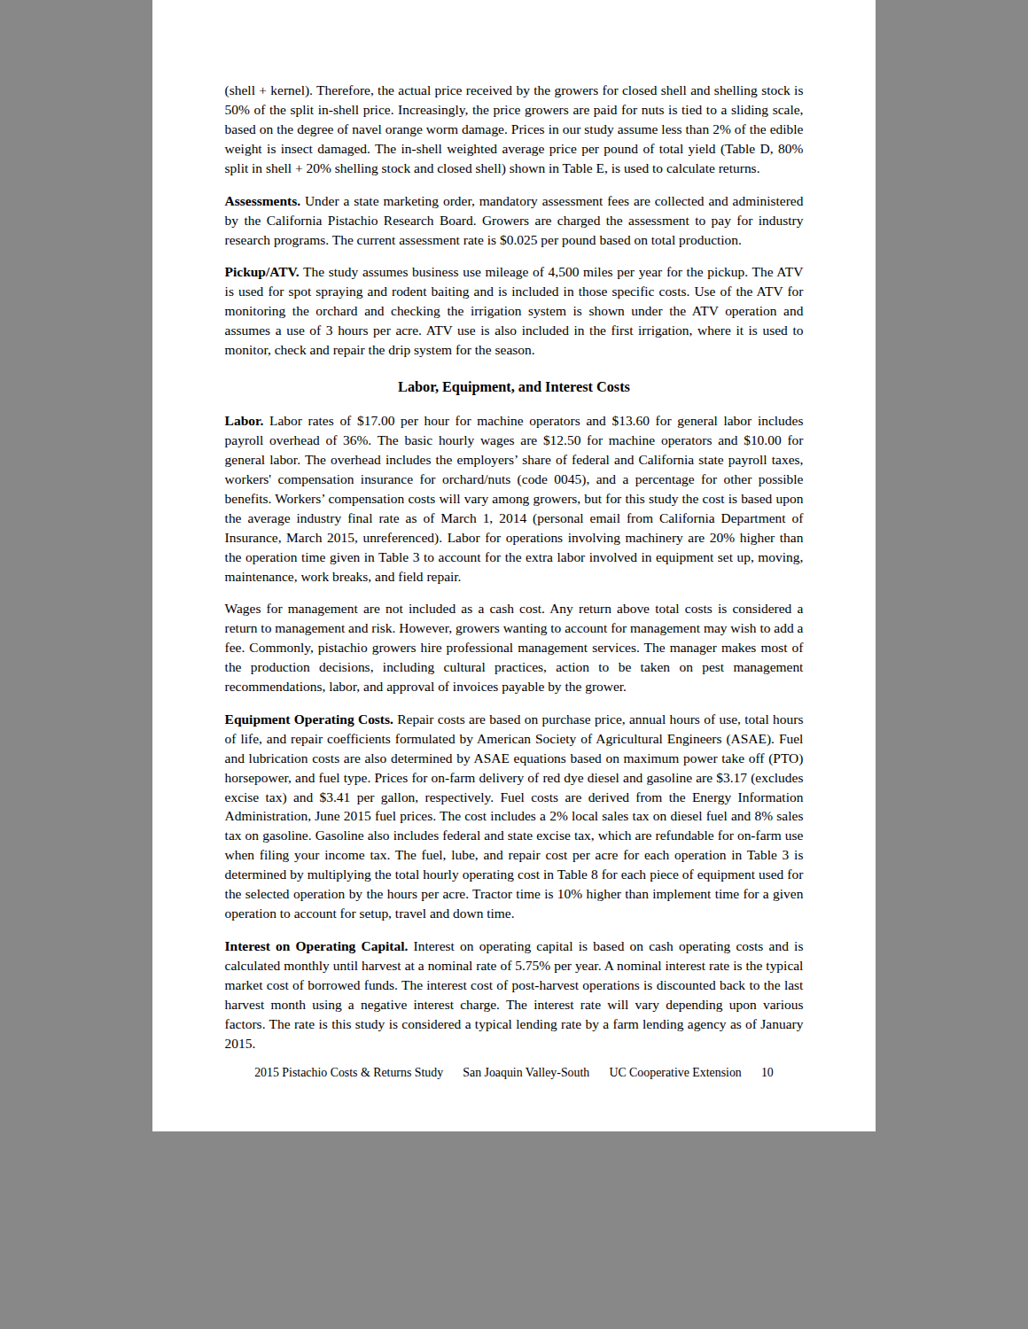(shell + kernel). Therefore, the actual price received by the growers for closed shell and shelling stock is 50% of the split in-shell price. Increasingly, the price growers are paid for nuts is tied to a sliding scale, based on the degree of navel orange worm damage. Prices in our study assume less than 2% of the edible weight is insect damaged. The in-shell weighted average price per pound of total yield (Table D, 80% split in shell + 20% shelling stock and closed shell) shown in Table E, is used to calculate returns.
Assessments. Under a state marketing order, mandatory assessment fees are collected and administered by the California Pistachio Research Board. Growers are charged the assessment to pay for industry research programs. The current assessment rate is $0.025 per pound based on total production.
Pickup/ATV. The study assumes business use mileage of 4,500 miles per year for the pickup. The ATV is used for spot spraying and rodent baiting and is included in those specific costs. Use of the ATV for monitoring the orchard and checking the irrigation system is shown under the ATV operation and assumes a use of 3 hours per acre. ATV use is also included in the first irrigation, where it is used to monitor, check and repair the drip system for the season.
Labor, Equipment, and Interest Costs
Labor. Labor rates of $17.00 per hour for machine operators and $13.60 for general labor includes payroll overhead of 36%. The basic hourly wages are $12.50 for machine operators and $10.00 for general labor. The overhead includes the employers’ share of federal and California state payroll taxes, workers' compensation insurance for orchard/nuts (code 0045), and a percentage for other possible benefits. Workers’ compensation costs will vary among growers, but for this study the cost is based upon the average industry final rate as of March 1, 2014 (personal email from California Department of Insurance, March 2015, unreferenced). Labor for operations involving machinery are 20% higher than the operation time given in Table 3 to account for the extra labor involved in equipment set up, moving, maintenance, work breaks, and field repair.
Wages for management are not included as a cash cost. Any return above total costs is considered a return to management and risk. However, growers wanting to account for management may wish to add a fee. Commonly, pistachio growers hire professional management services. The manager makes most of the production decisions, including cultural practices, action to be taken on pest management recommendations, labor, and approval of invoices payable by the grower.
Equipment Operating Costs. Repair costs are based on purchase price, annual hours of use, total hours of life, and repair coefficients formulated by American Society of Agricultural Engineers (ASAE). Fuel and lubrication costs are also determined by ASAE equations based on maximum power take off (PTO) horsepower, and fuel type. Prices for on-farm delivery of red dye diesel and gasoline are $3.17 (excludes excise tax) and $3.41 per gallon, respectively. Fuel costs are derived from the Energy Information Administration, June 2015 fuel prices. The cost includes a 2% local sales tax on diesel fuel and 8% sales tax on gasoline. Gasoline also includes federal and state excise tax, which are refundable for on-farm use when filing your income tax. The fuel, lube, and repair cost per acre for each operation in Table 3 is determined by multiplying the total hourly operating cost in Table 8 for each piece of equipment used for the selected operation by the hours per acre. Tractor time is 10% higher than implement time for a given operation to account for setup, travel and down time.
Interest on Operating Capital. Interest on operating capital is based on cash operating costs and is calculated monthly until harvest at a nominal rate of 5.75% per year. A nominal interest rate is the typical market cost of borrowed funds. The interest cost of post-harvest operations is discounted back to the last harvest month using a negative interest charge. The interest rate will vary depending upon various factors. The rate is this study is considered a typical lending rate by a farm lending agency as of January 2015.
2015 Pistachio Costs & Returns Study San Joaquin Valley-South UC Cooperative Extension 10